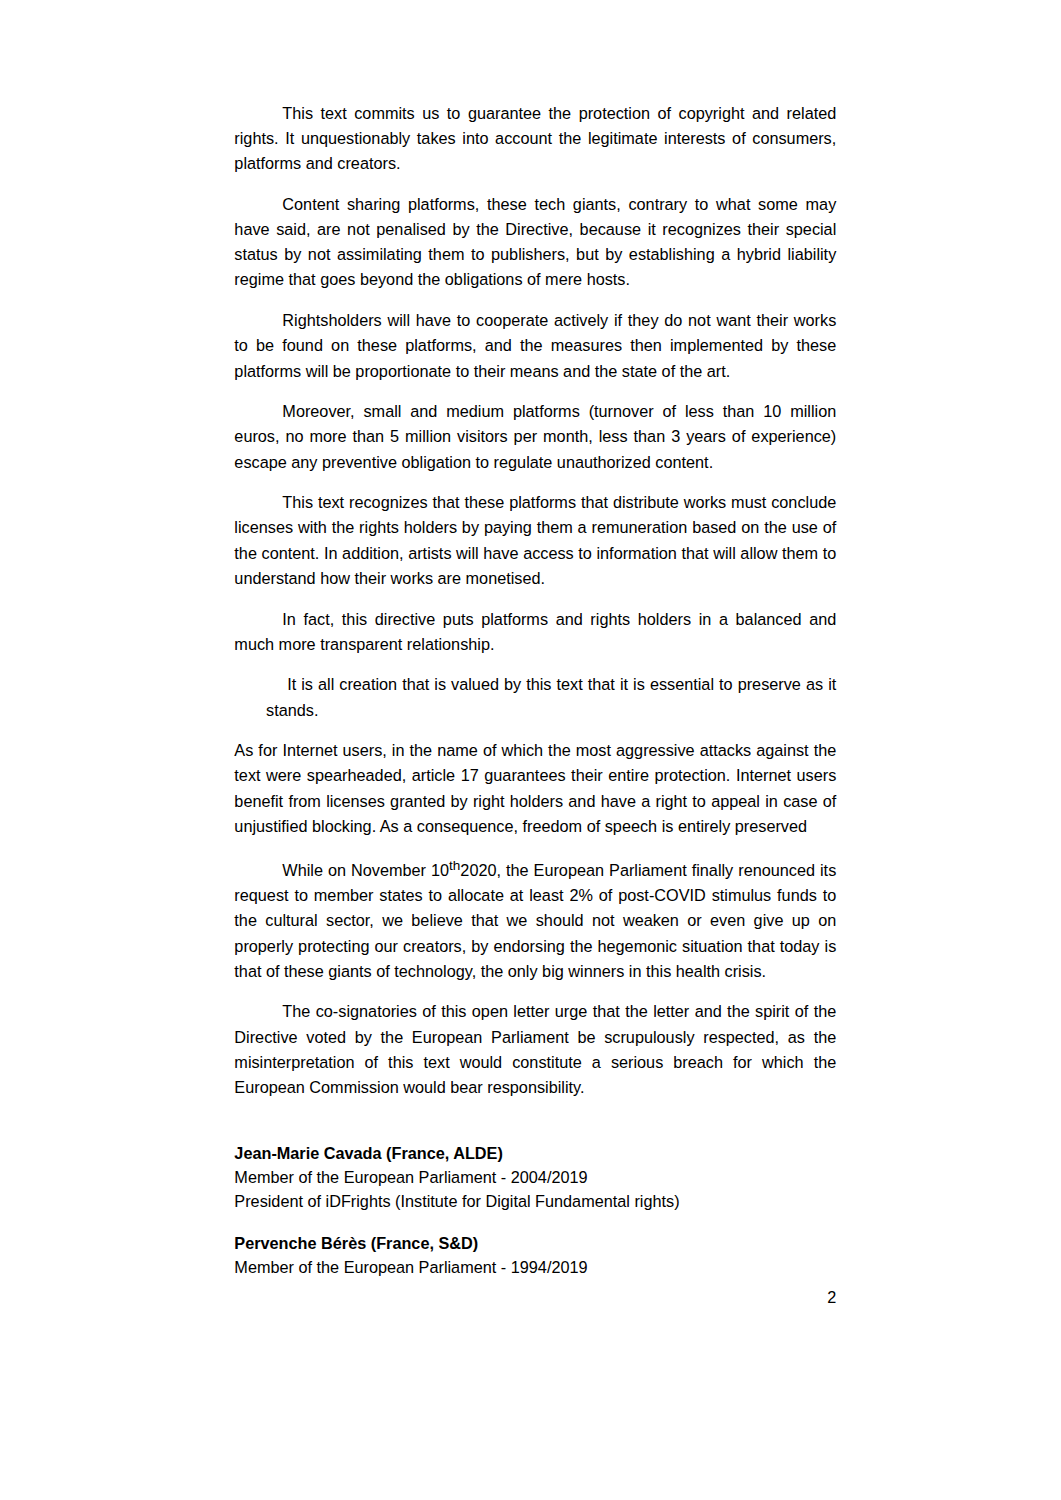This text commits us to guarantee the protection of copyright and related rights. It unquestionably takes into account the legitimate interests of consumers, platforms and creators.
Content sharing platforms, these tech giants, contrary to what some may have said, are not penalised by the Directive, because it recognizes their special status by not assimilating them to publishers, but by establishing a hybrid liability regime that goes beyond the obligations of mere hosts.
Rightsholders will have to cooperate actively if they do not want their works to be found on these platforms, and the measures then implemented by these platforms will be proportionate to their means and the state of the art.
Moreover, small and medium platforms (turnover of less than 10 million euros, no more than 5 million visitors per month, less than 3 years of experience) escape any preventive obligation to regulate unauthorized content.
This text recognizes that these platforms that distribute works must conclude licenses with the rights holders by paying them a remuneration based on the use of the content. In addition, artists will have access to information that will allow them to understand how their works are monetised.
In fact, this directive puts platforms and rights holders in a balanced and much more transparent relationship.
It is all creation that is valued by this text that it is essential to preserve as it stands.
As for Internet users, in the name of which the most aggressive attacks against the text were spearheaded, article 17 guarantees their entire protection. Internet users benefit from licenses granted by right holders and have a right to appeal in case of unjustified blocking. As a consequence, freedom of speech is entirely preserved
While on November 10th2020, the European Parliament finally renounced its request to member states to allocate at least 2% of post-COVID stimulus funds to the cultural sector, we believe that we should not weaken or even give up on properly protecting our creators, by endorsing the hegemonic situation that today is that of these giants of technology, the only big winners in this health crisis.
The co-signatories of this open letter urge that the letter and the spirit of the Directive voted by the European Parliament be scrupulously respected, as the misinterpretation of this text would constitute a serious breach for which the European Commission would bear responsibility.
Jean-Marie Cavada (France, ALDE)
Member of the European Parliament - 2004/2019
President of iDFrights (Institute for Digital Fundamental rights)
Pervenche Bérès (France, S&D)
Member of the European Parliament - 1994/2019
2